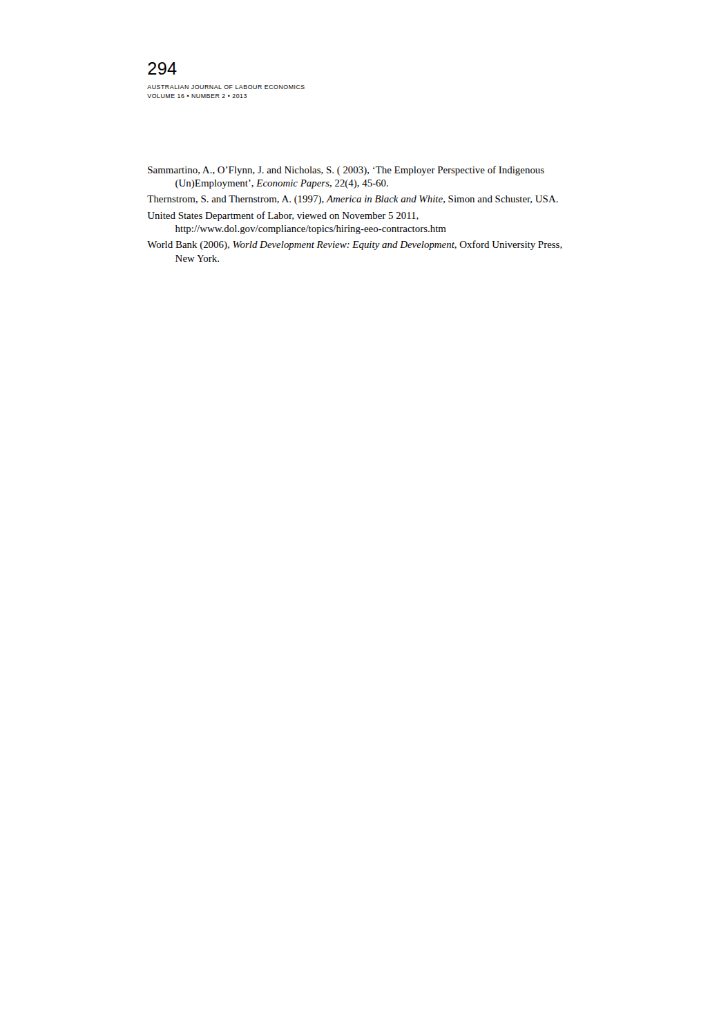294
Australian Journal of Labour Economics
Volume 16 • Number 2 • 2013
Sammartino, A., O’Flynn, J. and Nicholas, S. ( 2003), ‘The Employer Perspective of Indigenous (Un)Employment’, Economic Papers, 22(4), 45-60.
Thernstrom, S. and Thernstrom, A. (1997), America in Black and White, Simon and Schuster, USA.
United States Department of Labor, viewed on November 5 2011, http://www.dol.gov/compliance/topics/hiring-eeo-contractors.htm
World Bank (2006), World Development Review: Equity and Development, Oxford University Press, New York.